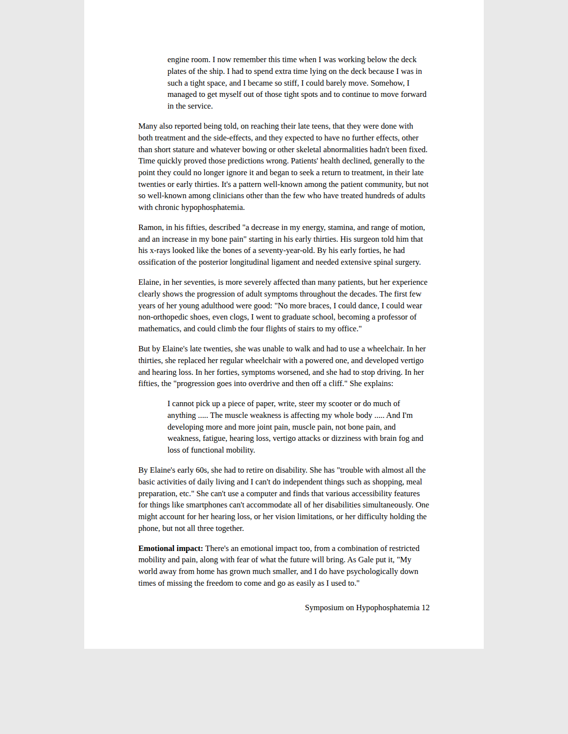engine room. I now remember this time when I was working below the deck plates of the ship. I had to spend extra time lying on the deck because I was in such a tight space, and I became so stiff, I could barely move. Somehow, I managed to get myself out of those tight spots and to continue to move forward in the service.
Many also reported being told, on reaching their late teens, that they were done with both treatment and the side-effects, and they expected to have no further effects, other than short stature and whatever bowing or other skeletal abnormalities hadn't been fixed. Time quickly proved those predictions wrong. Patients' health declined, generally to the point they could no longer ignore it and began to seek a return to treatment, in their late twenties or early thirties. It's a pattern well-known among the patient community, but not so well-known among clinicians other than the few who have treated hundreds of adults with chronic hypophosphatemia.
Ramon, in his fifties, described "a decrease in my energy, stamina, and range of motion, and an increase in my bone pain" starting in his early thirties. His surgeon told him that his x-rays looked like the bones of a seventy-year-old. By his early forties, he had ossification of the posterior longitudinal ligament and needed extensive spinal surgery.
Elaine, in her seventies, is more severely affected than many patients, but her experience clearly shows the progression of adult symptoms throughout the decades. The first few years of her young adulthood were good: "No more braces, I could dance, I could wear non-orthopedic shoes, even clogs, I went to graduate school, becoming a professor of mathematics, and could climb the four flights of stairs to my office."
But by Elaine's late twenties, she was unable to walk and had to use a wheelchair. In her thirties, she replaced her regular wheelchair with a powered one, and developed vertigo and hearing loss. In her forties, symptoms worsened, and she had to stop driving. In her fifties, the "progression goes into overdrive and then off a cliff." She explains:
I cannot pick up a piece of paper, write, steer my scooter or do much of anything ..... The muscle weakness is affecting my whole body ..... And I'm developing more and more joint pain, muscle pain, not bone pain, and weakness, fatigue, hearing loss, vertigo attacks or dizziness with brain fog and loss of functional mobility.
By Elaine's early 60s, she had to retire on disability. She has "trouble with almost all the basic activities of daily living and I can't do independent things such as shopping, meal preparation, etc." She can't use a computer and finds that various accessibility features for things like smartphones can't accommodate all of her disabilities simultaneously. One might account for her hearing loss, or her vision limitations, or her difficulty holding the phone, but not all three together.
Emotional impact: There's an emotional impact too, from a combination of restricted mobility and pain, along with fear of what the future will bring. As Gale put it, "My world away from home has grown much smaller, and I do have psychologically down times of missing the freedom to come and go as easily as I used to."
Symposium on Hypophosphatemia 12